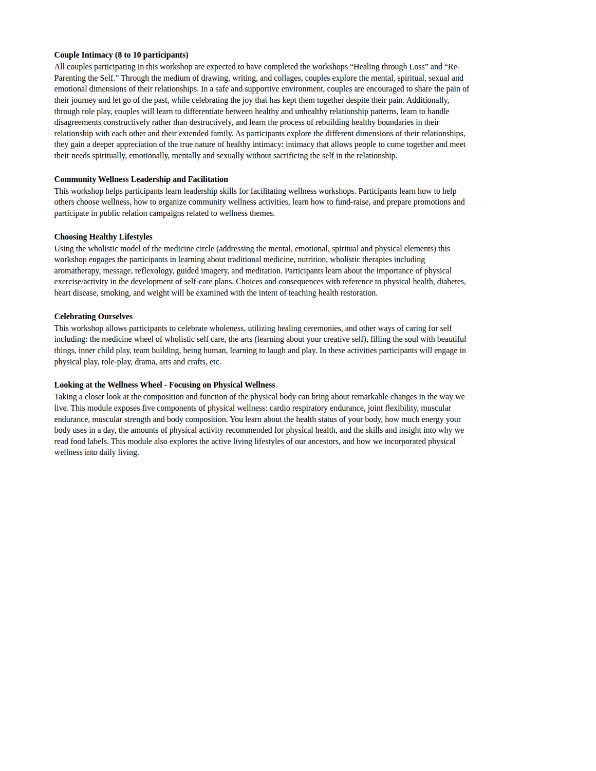Couple Intimacy (8 to 10 participants)
All couples participating in this workshop are expected to have completed the workshops “Healing through Loss” and “Re-Parenting the Self.” Through the medium of drawing, writing, and collages, couples explore the mental, spiritual, sexual and emotional dimensions of their relationships. In a safe and supportive environment, couples are encouraged to share the pain of their journey and let go of the past, while celebrating the joy that has kept them together despite their pain. Additionally, through role play, couples will learn to differentiate between healthy and unhealthy relationship patterns, learn to handle disagreements constructively rather than destructively, and learn the process of rebuilding healthy boundaries in their relationship with each other and their extended family. As participants explore the different dimensions of their relationships, they gain a deeper appreciation of the true nature of healthy intimacy: intimacy that allows people to come together and meet their needs spiritually, emotionally, mentally and sexually without sacrificing the self in the relationship.
Community Wellness Leadership and Facilitation
This workshop helps participants learn leadership skills for facilitating wellness workshops. Participants learn how to help others choose wellness, how to organize community wellness activities, learn how to fund-raise, and prepare promotions and participate in public relation campaigns related to wellness themes.
Choosing Healthy Lifestyles
Using the wholistic model of the medicine circle (addressing the mental, emotional, spiritual and physical elements) this workshop engages the participants in learning about traditional medicine, nutrition, wholistic therapies including aromatherapy, message, reflexology, guided imagery, and meditation. Participants learn about the importance of physical exercise/activity in the development of self-care plans. Choices and consequences with reference to physical health, diabetes, heart disease, smoking, and weight will be examined with the intent of teaching health restoration.
Celebrating Ourselves
This workshop allows participants to celebrate wholeness, utilizing healing ceremonies, and other ways of caring for self including: the medicine wheel of wholistic self care, the arts (learning about your creative self), filling the soul with beautiful things, inner child play, team building, being human, learning to laugh and play. In these activities participants will engage in physical play, role-play, drama, arts and crafts, etc.
Looking at the Wellness Wheel - Focusing on Physical Wellness
Taking a closer look at the composition and function of the physical body can bring about remarkable changes in the way we live. This module exposes five components of physical wellness: cardio respiratory endurance, joint flexibility, muscular endurance, muscular strength and body composition. You learn about the health status of your body, how much energy your body uses in a day, the amounts of physical activity recommended for physical health, and the skills and insight into why we read food labels. This module also explores the active living lifestyles of our ancestors, and how we incorporated physical wellness into daily living.